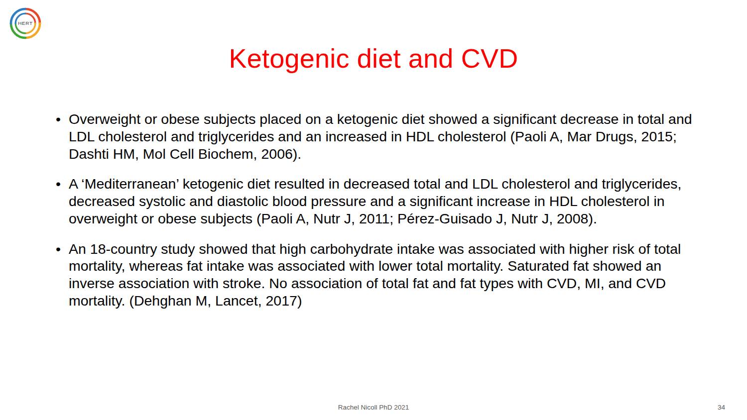HERT
Ketogenic diet and CVD
Overweight or obese subjects placed on a ketogenic diet showed a significant decrease in total and LDL cholesterol and triglycerides and an increased in HDL cholesterol (Paoli A, Mar Drugs, 2015; Dashti HM, Mol Cell Biochem, 2006).
A ‘Mediterranean’ ketogenic diet resulted in decreased total and LDL cholesterol and triglycerides, decreased systolic and diastolic blood pressure and a significant increase in HDL cholesterol in overweight or obese subjects (Paoli A, Nutr J, 2011; Pérez-Guisado J, Nutr J, 2008).
An 18-country study showed that high carbohydrate intake was associated with higher risk of total mortality, whereas fat intake was associated with lower total mortality. Saturated fat showed an inverse association with stroke. No association of total fat and fat types with CVD, MI, and CVD mortality. (Dehghan M, Lancet, 2017)
Rachel Nicoll PhD 2021
34